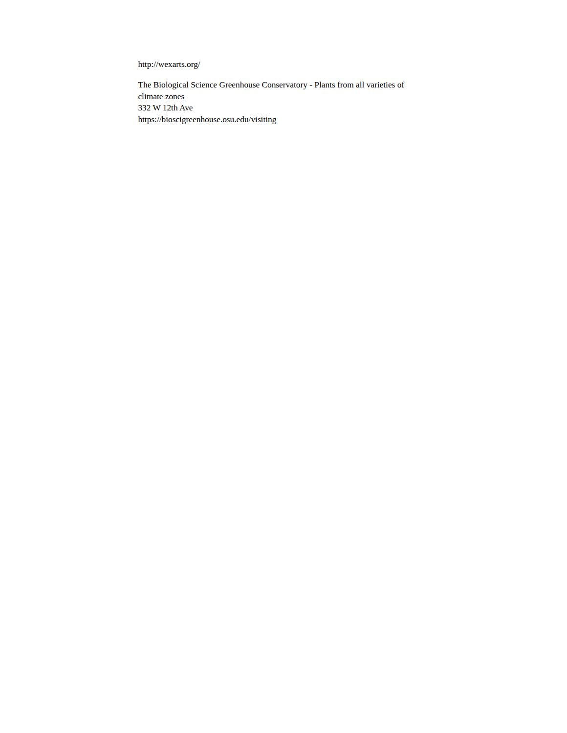http://wexarts.org/
The Biological Science Greenhouse Conservatory - Plants from all varieties of climate zones
332 W 12th Ave
https://bioscigreenhouse.osu.edu/visiting